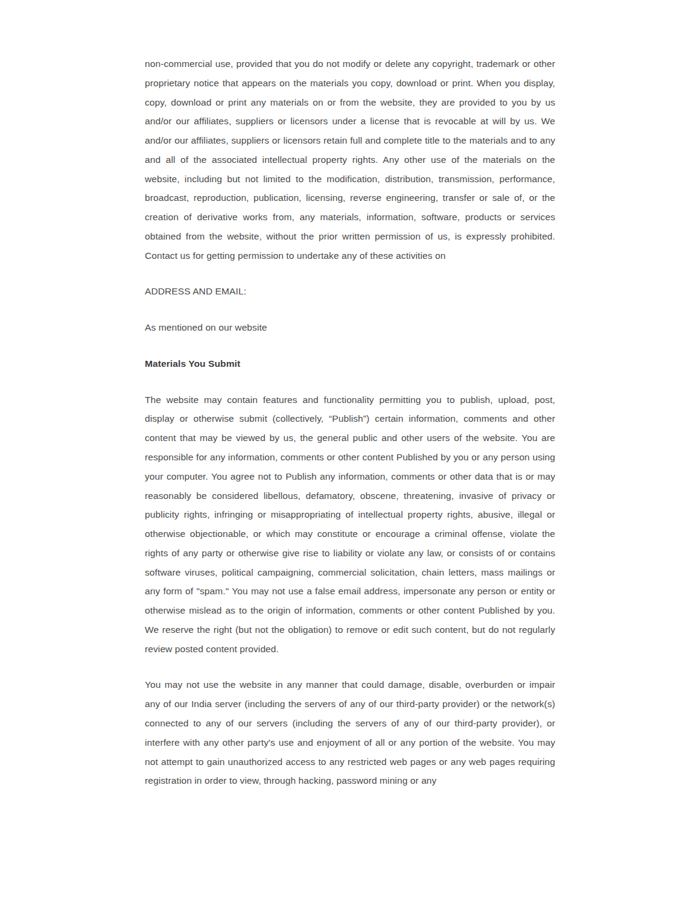non-commercial use, provided that you do not modify or delete any copyright, trademark or other proprietary notice that appears on the materials you copy, download or print. When you display, copy, download or print any materials on or from the website, they are provided to you by us and/or our affiliates, suppliers or licensors under a license that is revocable at will by us. We and/or our affiliates, suppliers or licensors retain full and complete title to the materials and to any and all of the associated intellectual property rights. Any other use of the materials on the website, including but not limited to the modification, distribution, transmission, performance, broadcast, reproduction, publication, licensing, reverse engineering, transfer or sale of, or the creation of derivative works from, any materials, information, software, products or services obtained from the website, without the prior written permission of us, is expressly prohibited. Contact us for getting permission to undertake any of these activities on
ADDRESS AND EMAIL:
As mentioned on our website
Materials You Submit
The website may contain features and functionality permitting you to publish, upload, post, display or otherwise submit (collectively, “Publish”) certain information, comments and other content that may be viewed by us, the general public and other users of the website. You are responsible for any information, comments or other content Published by you or any person using your computer. You agree not to Publish any information, comments or other data that is or may reasonably be considered libellous, defamatory, obscene, threatening, invasive of privacy or publicity rights, infringing or misappropriating of intellectual property rights, abusive, illegal or otherwise objectionable, or which may constitute or encourage a criminal offense, violate the rights of any party or otherwise give rise to liability or violate any law, or consists of or contains software viruses, political campaigning, commercial solicitation, chain letters, mass mailings or any form of "spam." You may not use a false email address, impersonate any person or entity or otherwise mislead as to the origin of information, comments or other content Published by you. We reserve the right (but not the obligation) to remove or edit such content, but do not regularly review posted content provided.
You may not use the website in any manner that could damage, disable, overburden or impair any of our India server (including the servers of any of our third-party provider) or the network(s) connected to any of our servers (including the servers of any of our third-party provider), or interfere with any other party's use and enjoyment of all or any portion of the website. You may not attempt to gain unauthorized access to any restricted web pages or any web pages requiring registration in order to view, through hacking, password mining or any